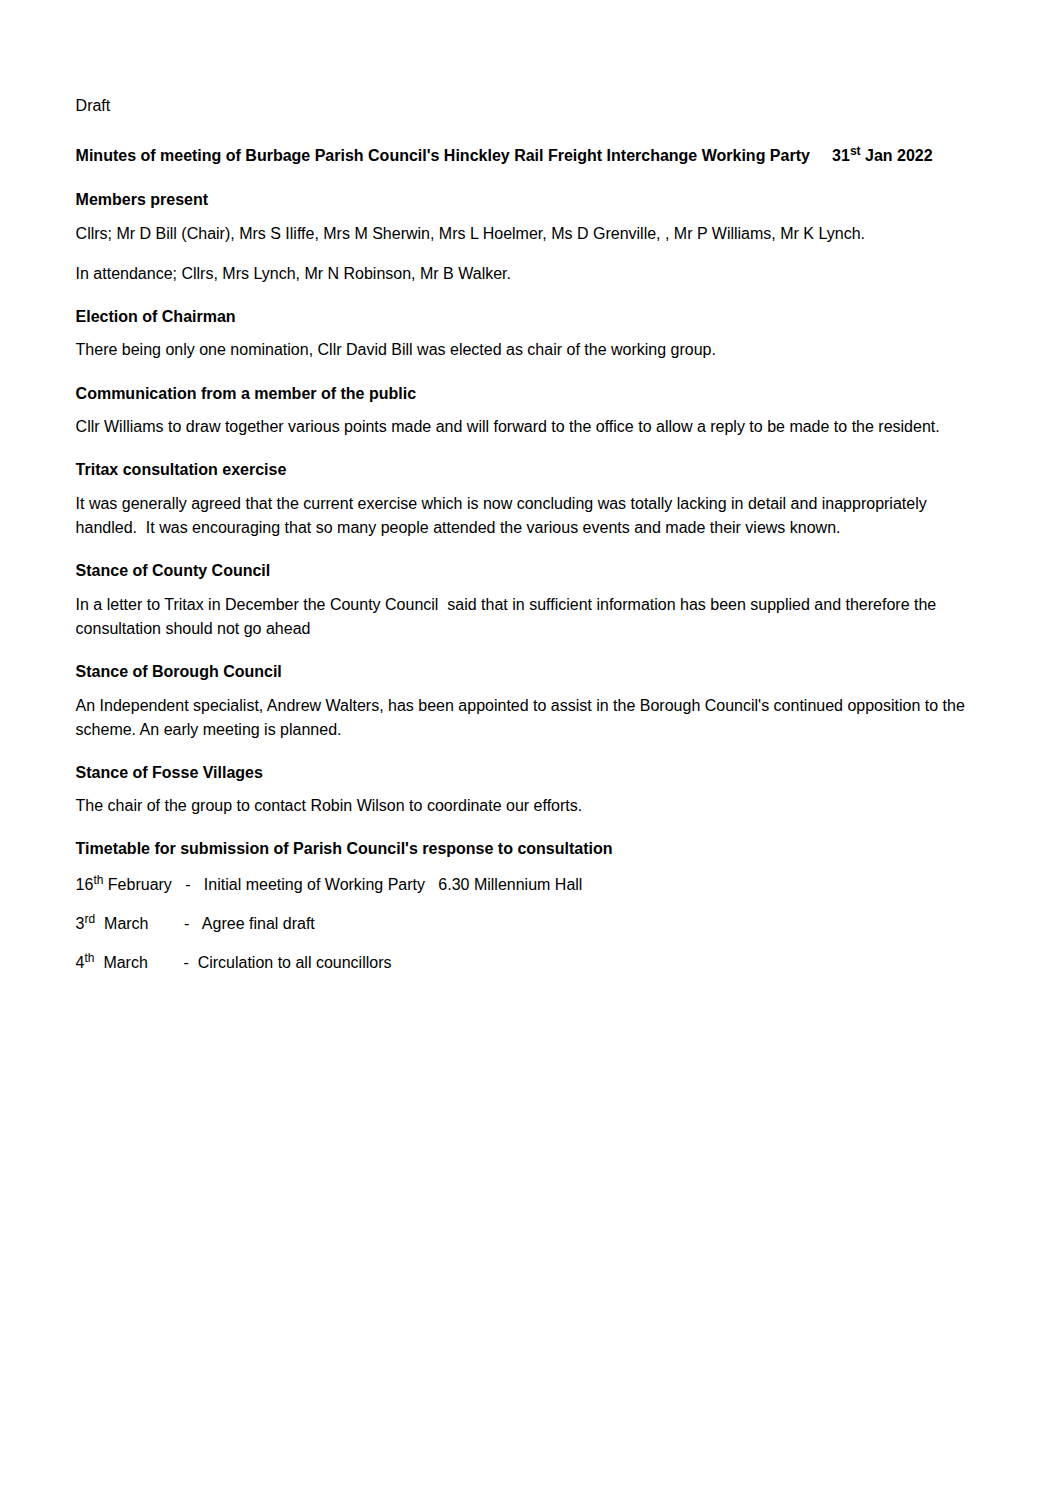Draft
Minutes of meeting of Burbage Parish Council's Hinckley Rail Freight Interchange Working Party 31st Jan 2022
Members present
Cllrs; Mr D Bill (Chair), Mrs S Iliffe, Mrs M Sherwin, Mrs L Hoelmer, Ms D Grenville, , Mr P Williams, Mr K Lynch.
In attendance; Cllrs, Mrs Lynch, Mr N Robinson, Mr B Walker.
Election of Chairman
There being only one nomination, Cllr David Bill was elected as chair of the working group.
Communication from a member of the public
Cllr Williams to draw together various points made and will forward to the office to allow a reply to be made to the resident.
Tritax consultation exercise
It was generally agreed that the current exercise which is now concluding was totally lacking in detail and inappropriately handled. It was encouraging that so many people attended the various events and made their views known.
Stance of County Council
In a letter to Tritax in December the County Council said that in sufficient information has been supplied and therefore the consultation should not go ahead
Stance of Borough Council
An Independent specialist, Andrew Walters, has been appointed to assist in the Borough Council's continued opposition to the scheme. An early meeting is planned.
Stance of Fosse Villages
The chair of the group to contact Robin Wilson to coordinate our efforts.
Timetable for submission of Parish Council's response to consultation
16th February - Initial meeting of Working Party 6.30 Millennium Hall
3rd March - Agree final draft
4th March - Circulation to all councillors